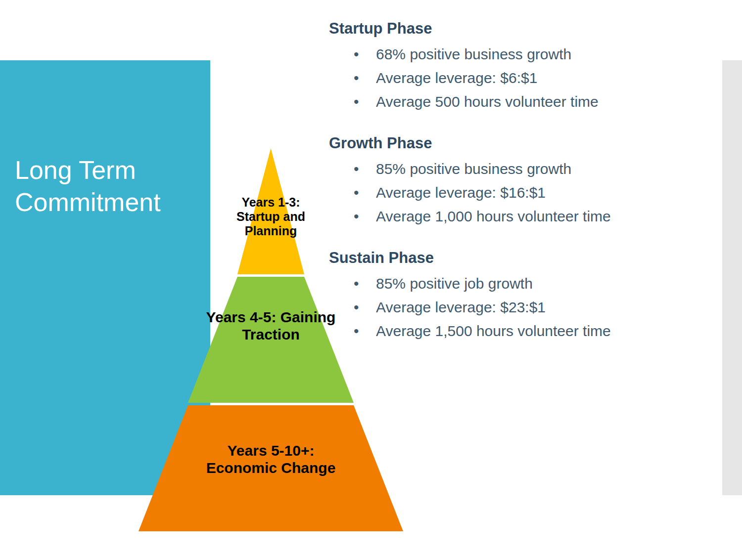Long Term
Commitment
Years 1-3: Startup and Planning
Years 4-5: Gaining Traction
Years 5-10+:
Economic Change
Startup Phase
68% positive business growth
Average leverage: $6:$1
Average 500 hours volunteer time
Growth Phase
85% positive business growth
Average leverage: $16:$1
Average 1,000 hours volunteer time
Sustain Phase
85% positive job growth
Average leverage: $23:$1
Average 1,500 hours volunteer time